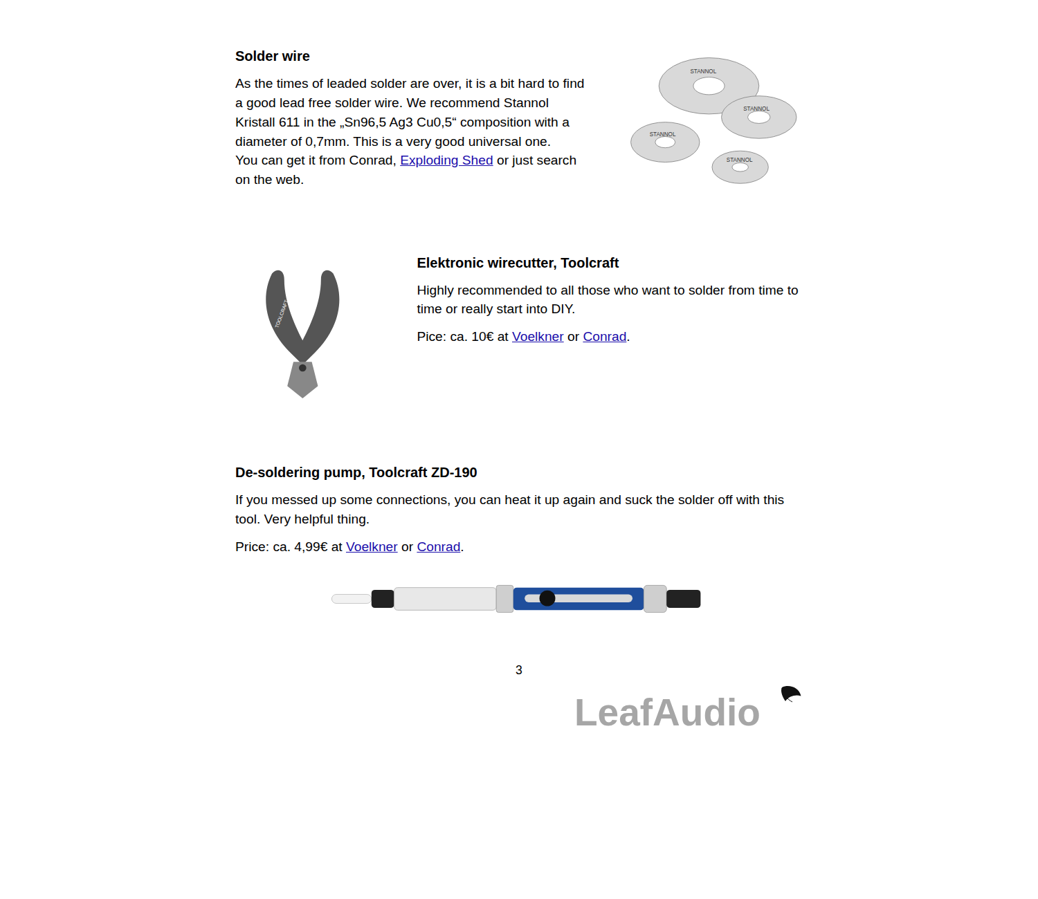Solder wire
As the times of leaded solder are over, it is a bit hard to find a good lead free solder wire. We recommend Stannol Kristall 611 in the „Sn96,5 Ag3 Cu0,5“ composition with a diameter of 0,7mm. This is a very good universal one.
You can get it from Conrad, Exploding Shed or just search on the web.
Elektronic wirecutter, Toolcraft
Highly recommended to all those who want to solder from time to time or really start into DIY.
Pice: ca. 10€ at Voelkner or Conrad.
De-soldering pump, Toolcraft ZD-190
If you messed up some connections, you can heat it up again and suck the solder off with this tool. Very helpful thing.
Price: ca. 4,99€ at Voelkner or Conrad.
3